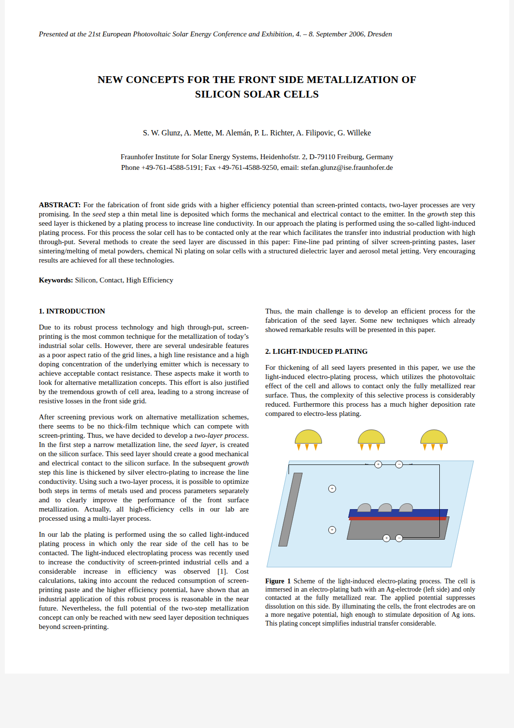Presented at the 21st European Photovoltaic Solar Energy Conference and Exhibition, 4. – 8. September 2006, Dresden
NEW CONCEPTS FOR THE FRONT SIDE METALLIZATION OF
SILICON SOLAR CELLS
S. W. Glunz, A. Mette, M. Alemán, P. L. Richter, A. Filipovic, G. Willeke
Fraunhofer Institute for Solar Energy Systems, Heidenhofstr. 2, D-79110 Freiburg, Germany
Phone +49-761-4588-5191; Fax +49-761-4588-9250, email: stefan.glunz@ise.fraunhofer.de
ABSTRACT: For the fabrication of front side grids with a higher efficiency potential than screen-printed contacts, two-layer processes are very promising. In the seed step a thin metal line is deposited which forms the mechanical and electrical contact to the emitter. In the growth step this seed layer is thickened by a plating process to increase line conductivity. In our approach the plating is performed using the so-called light-induced plating process. For this process the solar cell has to be contacted only at the rear which facilitates the transfer into industrial production with high through-put. Several methods to create the seed layer are discussed in this paper: Fine-line pad printing of silver screen-printing pastes, laser sintering/melting of metal powders, chemical Ni plating on solar cells with a structured dielectric layer and aerosol metal jetting. Very encouraging results are achieved for all these technologies.
Keywords: Silicon, Contact, High Efficiency
1. INTRODUCTION
Due to its robust process technology and high through-put, screen-printing is the most common technique for the metallization of today’s industrial solar cells. However, there are several undesirable features as a poor aspect ratio of the grid lines, a high line resistance and a high doping concentration of the underlying emitter which is necessary to achieve acceptable contact resistance. These aspects make it worth to look for alternative metallization concepts. This effort is also justified by the tremendous growth of cell area, leading to a strong increase of resistive losses in the front side grid.
After screening previous work on alternative metallization schemes, there seems to be no thick-film technique which can compete with screen-printing. Thus, we have decided to develop a two-layer process. In the first step a narrow metallization line, the seed layer, is created on the silicon surface. This seed layer should create a good mechanical and electrical contact to the silicon surface. In the subsequent growth step this line is thickened by silver electro-plating to increase the line conductivity. Using such a two-layer process, it is possible to optimize both steps in terms of metals used and process parameters separately and to clearly improve the performance of the front surface metallization. Actually, all high-efficiency cells in our lab are processed using a multi-layer process.
In our lab the plating is performed using the so called light-induced plating process in which only the rear side of the cell has to be contacted. The light-induced electroplating process was recently used to increase the conductivity of screen-printed industrial cells and a considerable increase in efficiency was observed [1]. Cost calculations, taking into account the reduced consumption of screen-printing paste and the higher efficiency potential, have shown that an industrial application of this robust process is reasonable in the near future. Nevertheless, the full potential of the two-step metallization concept can only be reached with new seed layer deposition techniques beyond screen-printing.
Thus, the main challenge is to develop an efficient process for the fabrication of the seed layer. Some new techniques which already showed remarkable results will be presented in this paper.
2. LIGHT-INDUCED PLATING
For thickening of all seed layers presented in this paper, we use the light-induced electro-plating process, which utilizes the photovoltaic effect of the cell and allows to contact only the fully metallized rear surface. Thus, the complexity of this selective process is considerably reduced. Furthermore this process has a much higher deposition rate compared to electro-less plating.
+
−
←
→
+
+
+
−
Figure 1 Scheme of the light-induced electro-plating process. The cell is immersed in an electro-plating bath with an Ag-electrode (left side) and only contacted at the fully metallized rear. The applied potential suppresses dissolution on this side. By illuminating the cells, the front electrodes are on a more negative potential, high enough to stimulate deposition of Ag ions. This plating concept simplifies industrial transfer considerable.